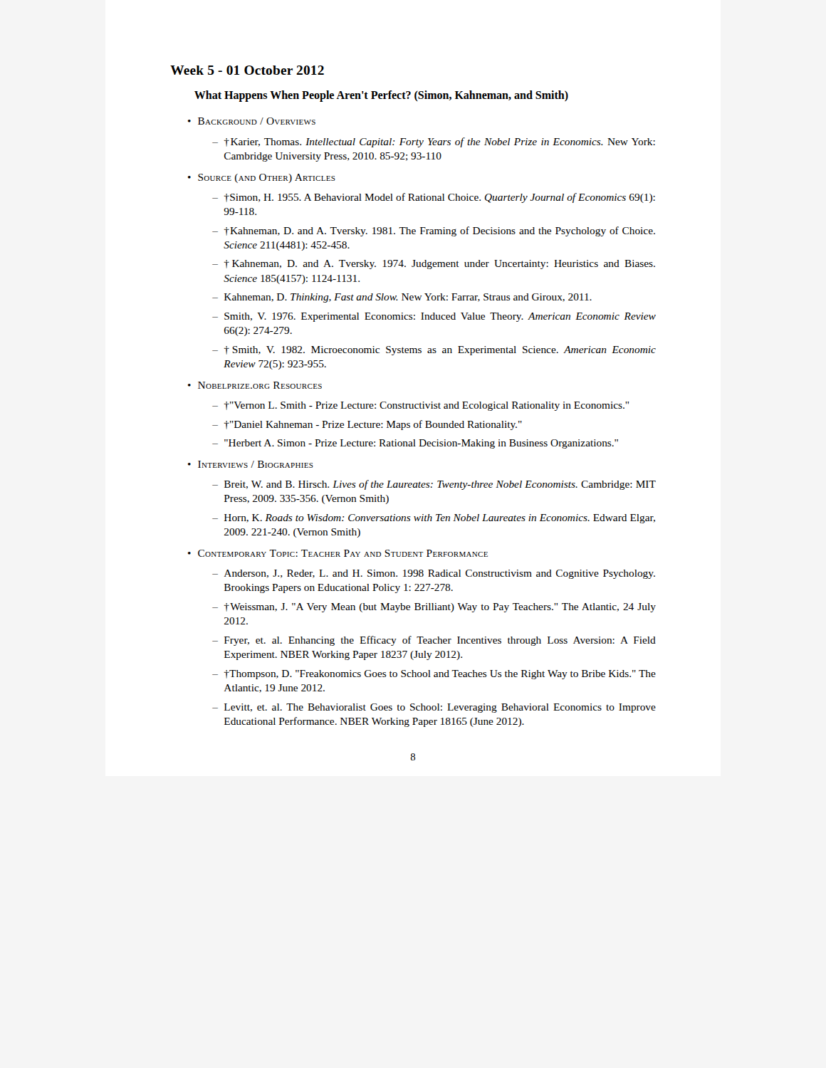Week 5 - 01 October 2012
What Happens When People Aren't Perfect? (Simon, Kahneman, and Smith)
Background / Overviews
†Karier, Thomas. Intellectual Capital: Forty Years of the Nobel Prize in Economics. New York: Cambridge University Press, 2010. 85-92; 93-110
Source (and Other) Articles
†Simon, H. 1955. A Behavioral Model of Rational Choice. Quarterly Journal of Economics 69(1): 99-118.
†Kahneman, D. and A. Tversky. 1981. The Framing of Decisions and the Psychology of Choice. Science 211(4481): 452-458.
†Kahneman, D. and A. Tversky. 1974. Judgement under Uncertainty: Heuristics and Biases. Science 185(4157): 1124-1131.
Kahneman, D. Thinking, Fast and Slow. New York: Farrar, Straus and Giroux, 2011.
Smith, V. 1976. Experimental Economics: Induced Value Theory. American Economic Review 66(2): 274-279.
†Smith, V. 1982. Microeconomic Systems as an Experimental Science. American Economic Review 72(5): 923-955.
Nobelprize.org Resources
†"Vernon L. Smith - Prize Lecture: Constructivist and Ecological Rationality in Economics."
†"Daniel Kahneman - Prize Lecture: Maps of Bounded Rationality."
"Herbert A. Simon - Prize Lecture: Rational Decision-Making in Business Organizations."
Interviews / Biographies
Breit, W. and B. Hirsch. Lives of the Laureates: Twenty-three Nobel Economists. Cambridge: MIT Press, 2009. 335-356. (Vernon Smith)
Horn, K. Roads to Wisdom: Conversations with Ten Nobel Laureates in Economics. Edward Elgar, 2009. 221-240. (Vernon Smith)
Contemporary Topic: Teacher Pay and Student Performance
Anderson, J., Reder, L. and H. Simon. 1998 Radical Constructivism and Cognitive Psychology. Brookings Papers on Educational Policy 1: 227-278.
†Weissman, J. "A Very Mean (but Maybe Brilliant) Way to Pay Teachers." The Atlantic, 24 July 2012.
Fryer, et. al. Enhancing the Efficacy of Teacher Incentives through Loss Aversion: A Field Experiment. NBER Working Paper 18237 (July 2012).
†Thompson, D. "Freakonomics Goes to School and Teaches Us the Right Way to Bribe Kids." The Atlantic, 19 June 2012.
Levitt, et. al. The Behavioralist Goes to School: Leveraging Behavioral Economics to Improve Educational Performance. NBER Working Paper 18165 (June 2012).
8